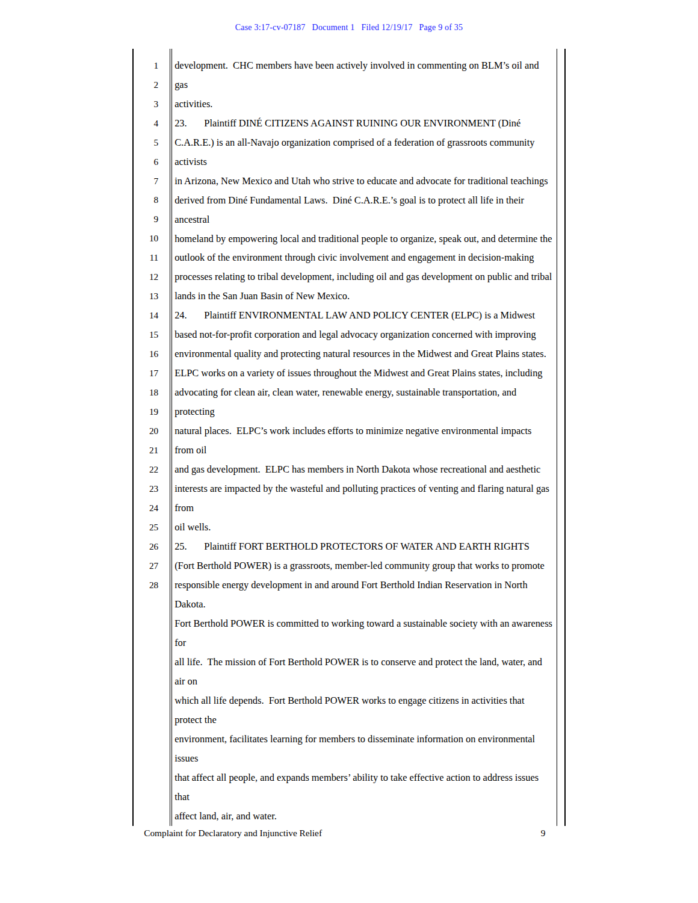Case 3:17-cv-07187 Document 1 Filed 12/19/17 Page 9 of 35
1
2
3
4
5
6
7
8
9
10
11
12
13
14
15
16
17
18
19
20
21
22
23
24
25
26
27
28
development. CHC members have been actively involved in commenting on BLM’s oil and gas
activities.
23. Plaintiff DINÉ CITIZENS AGAINST RUINING OUR ENVIRONMENT (Diné
C.A.R.E.) is an all-Navajo organization comprised of a federation of grassroots community activists
in Arizona, New Mexico and Utah who strive to educate and advocate for traditional teachings
derived from Diné Fundamental Laws. Diné C.A.R.E.’s goal is to protect all life in their ancestral
homeland by empowering local and traditional people to organize, speak out, and determine the
outlook of the environment through civic involvement and engagement in decision-making
processes relating to tribal development, including oil and gas development on public and tribal
lands in the San Juan Basin of New Mexico.
24. Plaintiff ENVIRONMENTAL LAW AND POLICY CENTER (ELPC) is a Midwest
based not-for-profit corporation and legal advocacy organization concerned with improving
environmental quality and protecting natural resources in the Midwest and Great Plains states.
ELPC works on a variety of issues throughout the Midwest and Great Plains states, including
advocating for clean air, clean water, renewable energy, sustainable transportation, and protecting
natural places. ELPC’s work includes efforts to minimize negative environmental impacts from oil
and gas development. ELPC has members in North Dakota whose recreational and aesthetic
interests are impacted by the wasteful and polluting practices of venting and flaring natural gas from
oil wells.
25. Plaintiff FORT BERTHOLD PROTECTORS OF WATER AND EARTH RIGHTS
(Fort Berthold POWER) is a grassroots, member-led community group that works to promote
responsible energy development in and around Fort Berthold Indian Reservation in North Dakota.
Fort Berthold POWER is committed to working toward a sustainable society with an awareness for
all life. The mission of Fort Berthold POWER is to conserve and protect the land, water, and air on
which all life depends. Fort Berthold POWER works to engage citizens in activities that protect the
environment, facilitates learning for members to disseminate information on environmental issues
that affect all people, and expands members’ ability to take effective action to address issues that
affect land, air, and water.
Complaint for Declaratory and Injunctive Relief
9